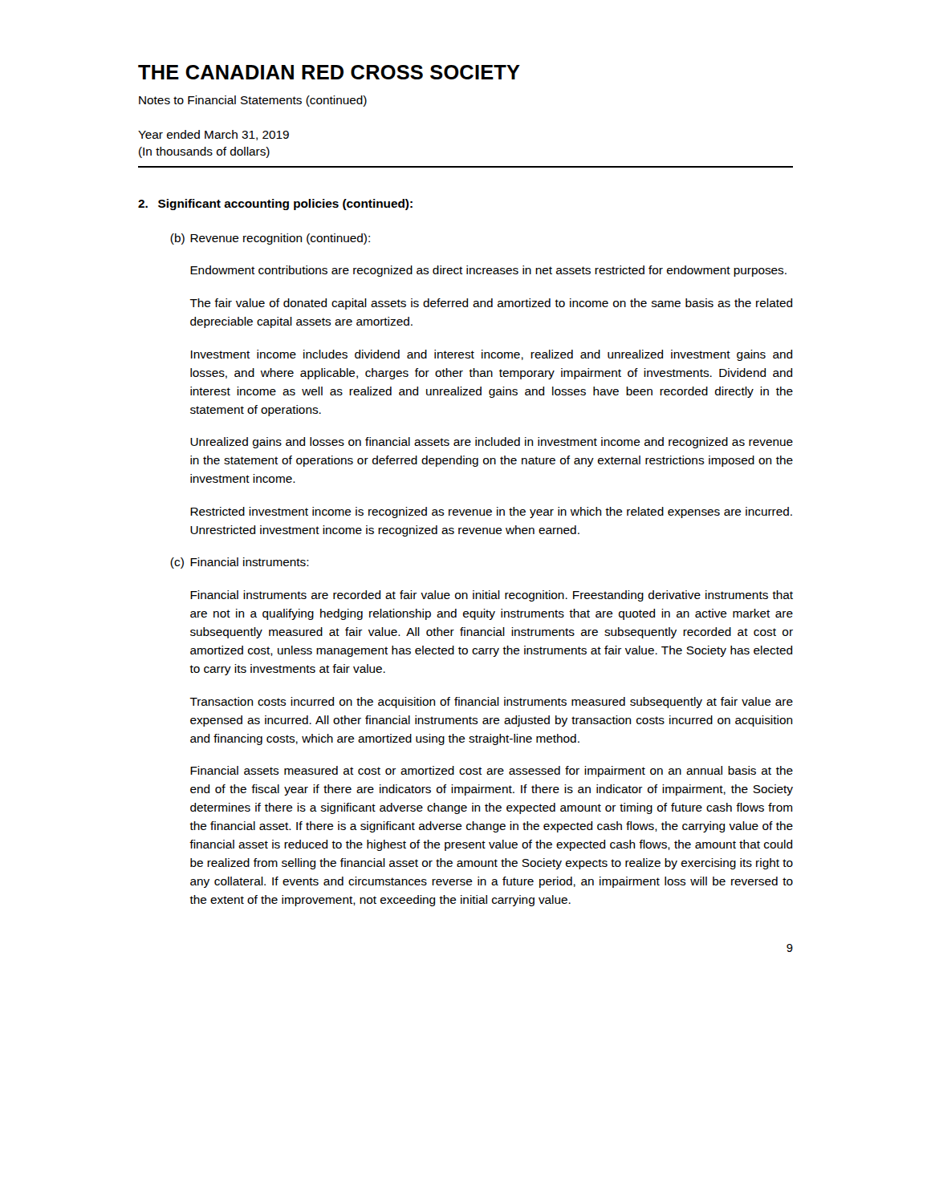THE CANADIAN RED CROSS SOCIETY
Notes to Financial Statements (continued)
Year ended March 31, 2019
(In thousands of dollars)
2. Significant accounting policies (continued):
(b) Revenue recognition (continued):
Endowment contributions are recognized as direct increases in net assets restricted for endowment purposes.
The fair value of donated capital assets is deferred and amortized to income on the same basis as the related depreciable capital assets are amortized.
Investment income includes dividend and interest income, realized and unrealized investment gains and losses, and where applicable, charges for other than temporary impairment of investments. Dividend and interest income as well as realized and unrealized gains and losses have been recorded directly in the statement of operations.
Unrealized gains and losses on financial assets are included in investment income and recognized as revenue in the statement of operations or deferred depending on the nature of any external restrictions imposed on the investment income.
Restricted investment income is recognized as revenue in the year in which the related expenses are incurred. Unrestricted investment income is recognized as revenue when earned.
(c) Financial instruments:
Financial instruments are recorded at fair value on initial recognition. Freestanding derivative instruments that are not in a qualifying hedging relationship and equity instruments that are quoted in an active market are subsequently measured at fair value. All other financial instruments are subsequently recorded at cost or amortized cost, unless management has elected to carry the instruments at fair value. The Society has elected to carry its investments at fair value.
Transaction costs incurred on the acquisition of financial instruments measured subsequently at fair value are expensed as incurred. All other financial instruments are adjusted by transaction costs incurred on acquisition and financing costs, which are amortized using the straight-line method.
Financial assets measured at cost or amortized cost are assessed for impairment on an annual basis at the end of the fiscal year if there are indicators of impairment. If there is an indicator of impairment, the Society determines if there is a significant adverse change in the expected amount or timing of future cash flows from the financial asset. If there is a significant adverse change in the expected cash flows, the carrying value of the financial asset is reduced to the highest of the present value of the expected cash flows, the amount that could be realized from selling the financial asset or the amount the Society expects to realize by exercising its right to any collateral. If events and circumstances reverse in a future period, an impairment loss will be reversed to the extent of the improvement, not exceeding the initial carrying value.
9